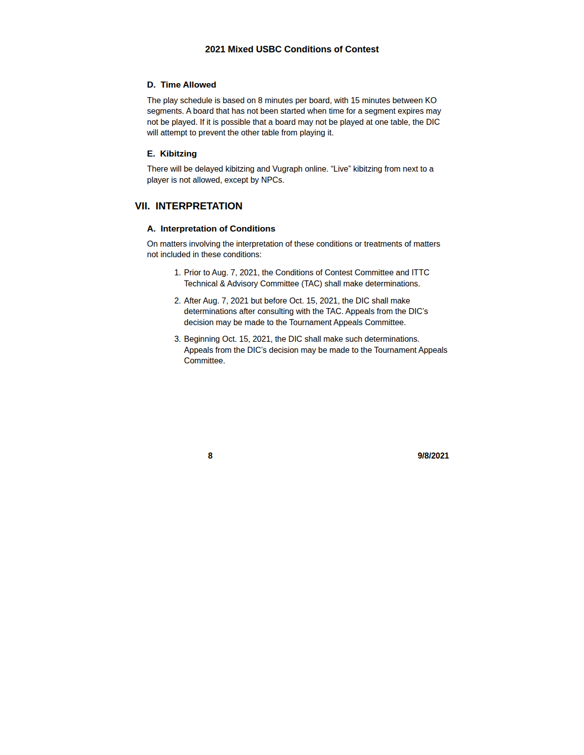2021 Mixed USBC Conditions of Contest
D. Time Allowed
The play schedule is based on 8 minutes per board, with 15 minutes between KO segments. A board that has not been started when time for a segment expires may not be played. If it is possible that a board may not be played at one table, the DIC will attempt to prevent the other table from playing it.
E. Kibitzing
There will be delayed kibitzing and Vugraph online. “Live” kibitzing from next to a player is not allowed, except by NPCs.
VII. INTERPRETATION
A. Interpretation of Conditions
On matters involving the interpretation of these conditions or treatments of matters not included in these conditions:
Prior to Aug. 7, 2021, the Conditions of Contest Committee and ITTC Technical & Advisory Committee (TAC) shall make determinations.
After Aug. 7, 2021 but before Oct. 15, 2021, the DIC shall make determinations after consulting with the TAC. Appeals from the DIC’s decision may be made to the Tournament Appeals Committee.
Beginning Oct. 15, 2021, the DIC shall make such determinations. Appeals from the DIC’s decision may be made to the Tournament Appeals Committee.
89/8/2021